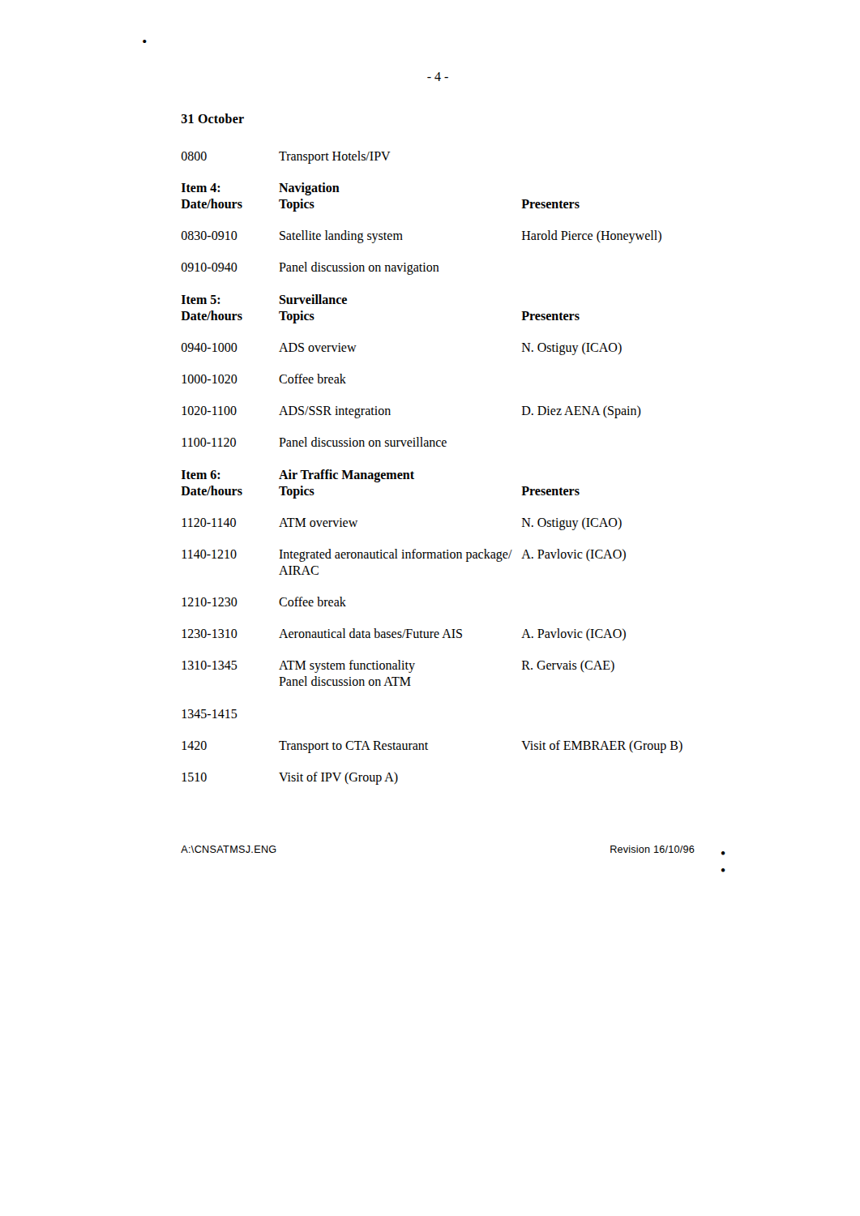•
- 4 -
31 October
| 0800 | Transport Hotels/IPV | |
| Item 4: Date/hours | Navigation Topics | Presenters |
| 0830-0910 | Satellite landing system | Harold Pierce (Honeywell) |
| 0910-0940 | Panel discussion on navigation | |
| Item 5: Date/hours | Surveillance Topics | Presenters |
| 0940-1000 | ADS overview | N. Ostiguy (ICAO) |
| 1000-1020 | Coffee break | |
| 1020-1100 | ADS/SSR integration | D. Diez AENA (Spain) |
| 1100-1120 | Panel discussion on surveillance | |
| Item 6: Date/hours | Air Traffic Management Topics | Presenters |
| 1120-1140 | ATM overview | N. Ostiguy (ICAO) |
| 1140-1210 | Integrated aeronautical information package/ AIRAC | A. Pavlovic (ICAO) |
| 1210-1230 | Coffee break | |
| 1230-1310 | Aeronautical data bases/Future AIS | A. Pavlovic (ICAO) |
| 1310-1345 | ATM system functionality Panel discussion on ATM | R. Gervais (CAE) |
| 1345-1415 | | |
| 1420 | Transport to CTA Restaurant | Visit of EMBRAER (Group B) |
| 1510 | Visit of IPV (Group A) | |
A:\CNSATMSJ.ENG
Revision 16/10/96
•
•